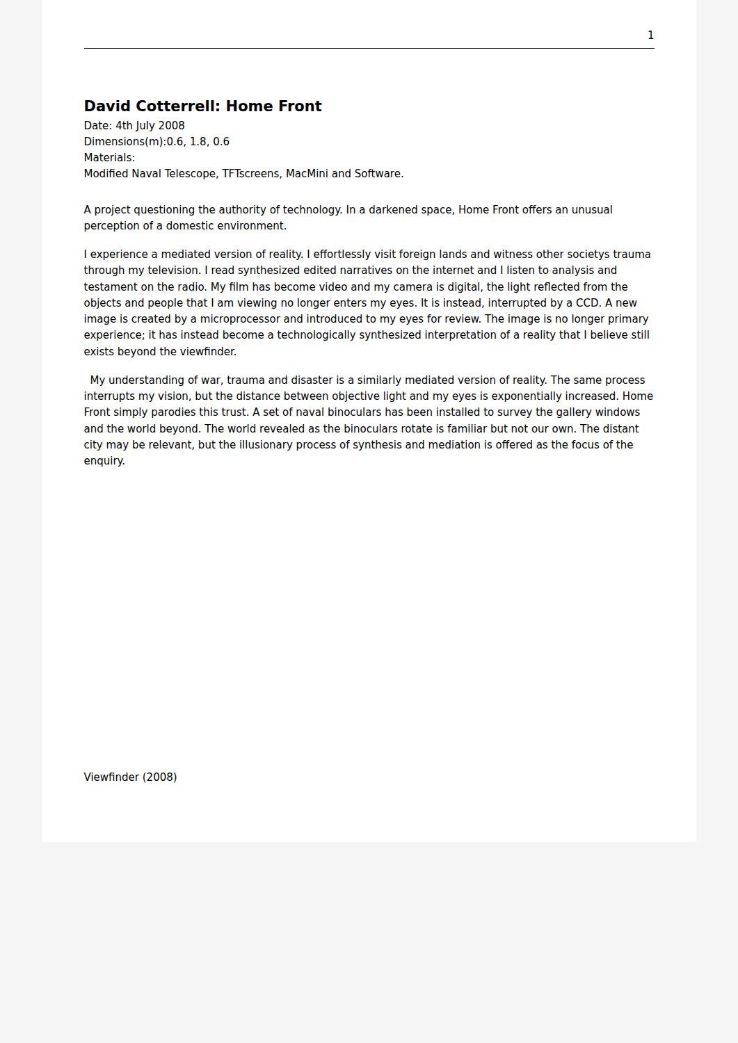1
David Cotterrell: Home Front
Date: 4th July 2008
Dimensions(m):0.6, 1.8, 0.6
Materials:
Modified Naval Telescope, TFTscreens, MacMini and Software.
A project questioning the authority of technology. In a darkened space, Home Front offers an unusual perception of a domestic environment.
I experience a mediated version of reality. I effortlessly visit foreign lands and witness other societys trauma through my television. I read synthesized edited narratives on the internet and I listen to analysis and testament on the radio. My film has become video and my camera is digital, the light reflected from the objects and people that I am viewing no longer enters my eyes. It is instead, interrupted by a CCD. A new image is created by a microprocessor and introduced to my eyes for review. The image is no longer primary experience; it has instead become a technologically synthesized interpretation of a reality that I believe still exists beyond the viewfinder.
My understanding of war, trauma and disaster is a similarly mediated version of reality. The same process interrupts my vision, but the distance between objective light and my eyes is exponentially increased. Home Front simply parodies this trust. A set of naval binoculars has been installed to survey the gallery windows and the world beyond. The world revealed as the binoculars rotate is familiar but not our own. The distant city may be relevant, but the illusionary process of synthesis and mediation is offered as the focus of the enquiry.
Viewfinder (2008)